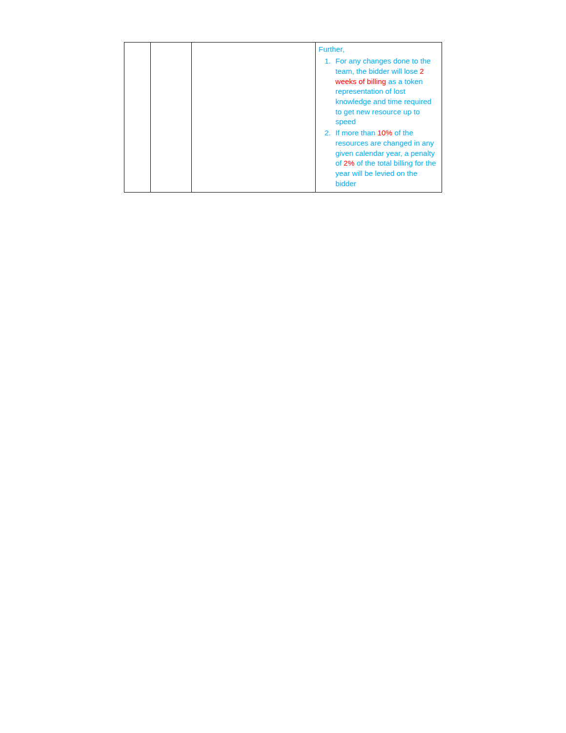| | | | Further, For any changes done to the team, the bidder will lose 2 weeks of billing as a token representation of lost knowledge and time required to get new resource up to speed If more than 10% of the resources are changed in any given calendar year, a penalty of 2% of the total billing for the year will be levied on the bidder |